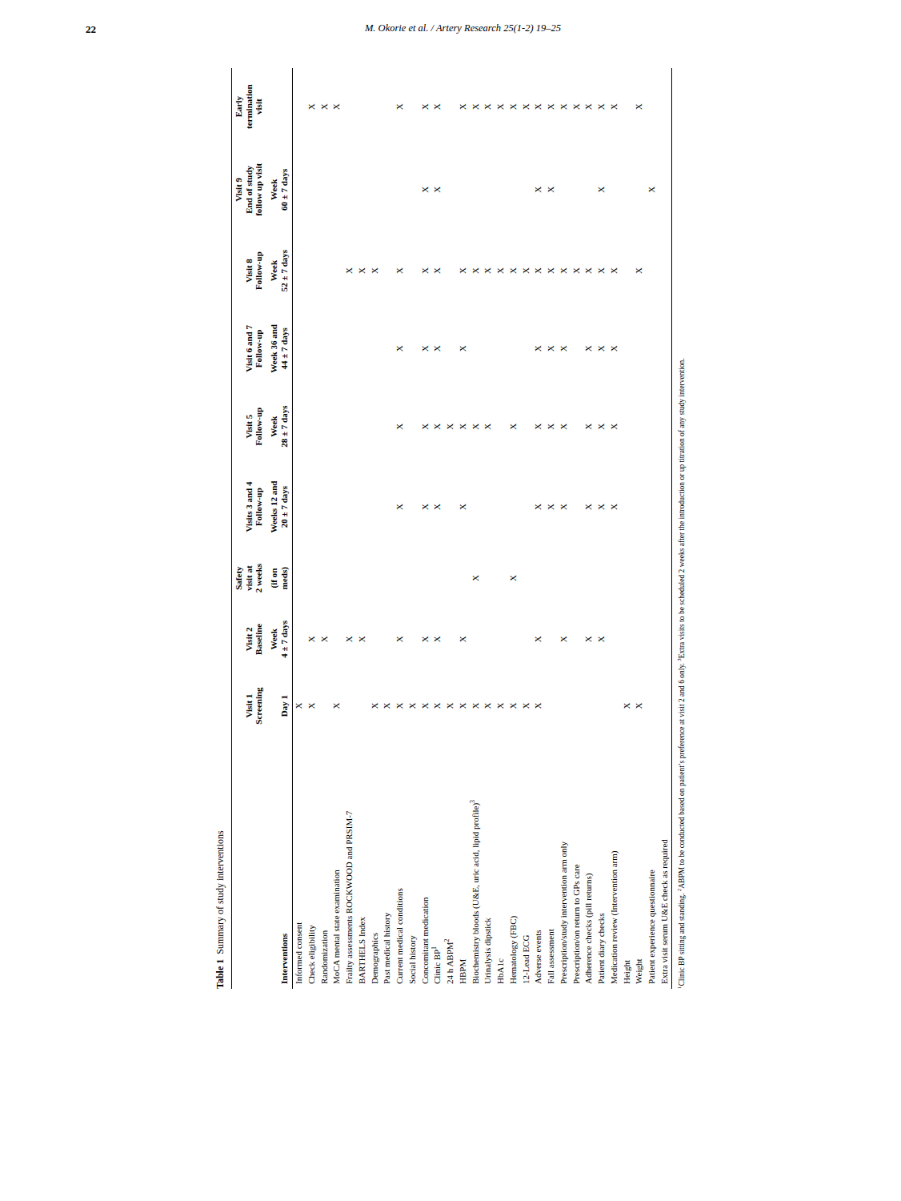22
M. Okorie et al. / Artery Research 25(1-2) 19–25
Table 1 Summary of study interventions
| Interventions | Visit 1 Screening | Visit 2 Baseline | Safety visit at 2 weeks | Visits 3 and 4 Follow-up | Visit 5 Follow-up | Visit 6 and 7 Follow-up | Visit 8 Follow-up | Visit 9 End of study follow up visit | Early termination visit |
| --- | --- | --- | --- | --- | --- | --- | --- | --- | --- |
| Day 1 | Week 4 ± 7 days | (if on meds) | Weeks 12 and 20 ± 7 days | Week 28 ± 7 days | Week 36 and 44 ± 7 days | Week 52 ± 7 days | Week 60 ± 7 days | |
| Informed consent | X | | | | | | | | |
| Check eligibility | X | X | | | | | | | X |
| Randomization | | X | | | | | | | X |
| MoCA mental state examination | X | | | | | | | | X |
| Frailty assessments ROCKWOOD and PRSIM-7 | | X | | | | | X | | |
| BARTHELS Index | | X | | | | | X | | |
| Demographics | X | | | | | | X | | |
| Past medical history | X | | | | | | | | |
| Current medical conditions | X | X | | X | X | X | X | | X |
| Social history | X | | | | | | | | |
| Concomitant medication | X | X | | X | X | X | X | X | X |
| Clinic BP 1 | X | X | | X | X | X | X | X | X |
| 24 h ABPM 2 | X | | | | X | | | | |
| HBPM | X | X | | X | X | X | X | | X |
| Biochemistry bloods (U&E, uric acid, lipid profile) 3 | X | | X | | X | | X | | X |
| Urinalysis dipstick | X | | | | X | | X | | X |
| HbA1c | X | | | | | | X | | X |
| Hematology (FBC) | X | | X | | X | | X | | X |
| 12-Lead ECG | X | | | | | | X | | X |
| Adverse events | X | X | | X | X | X | X | X | X |
| Fall assessment | | | | X | X | X | X | X | X |
| Prescription/study intervention arm only | | X | | X | X | X | X | | X |
| Prescription/on return to GPs care | | | | | | | X | | X |
| Adherence checks (pill returns) | | X | | X | X | X | X | | X |
| Patient diary checks | | X | | X | X | X | X | X | X |
| Medication review (Intervention arm) | | | | X | X | X | X | | X |
| Height | X | | | | | | | | |
| Weight | X | | | | | | X | | X |
| Patient experience questionnaire | | | | | | | | X | |
| Extra visit serum U&E check as required | | | | | | | | | |
1Clinic BP sitting and standing. 2ABPM to be conducted based on patient’s preference at visit 2 and 6 only. 3Extra visits to be scheduled 2 weeks after the introduction or up titration of any study intervention.